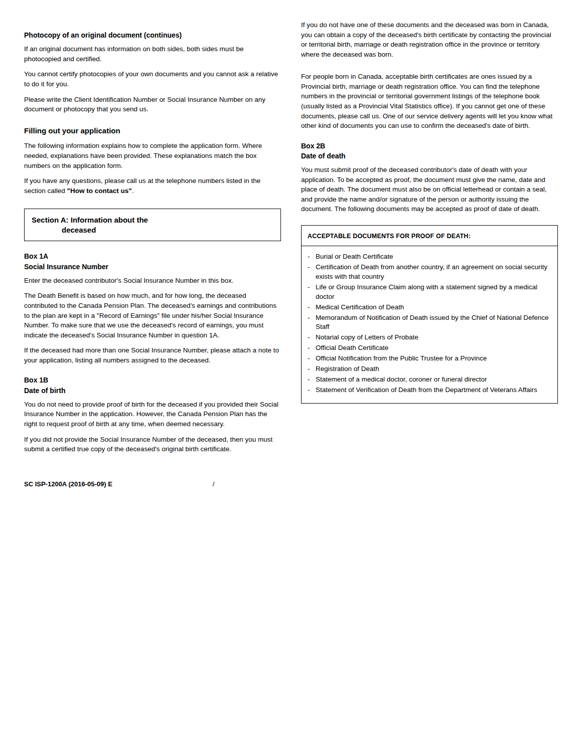Photocopy of an original document (continues)
If an original document has information on both sides, both sides must be photocopied and certified.
You cannot certify photocopies of your own documents and you cannot ask a relative to do it for you.
Please write the Client Identification Number or Social Insurance Number on any document or photocopy that you send us.
Filling out your application
The following information explains how to complete the application form. Where needed, explanations have been provided. These explanations match the box numbers on the application form.
If you have any questions, please call us at the telephone numbers listed in the section called "How to contact us".
Section A: Information about thedeceased
Box 1A
Social Insurance Number
Enter the deceased contributor's Social Insurance Number in this box.
The Death Benefit is based on how much, and for how long, the deceased contributed to the Canada Pension Plan. The deceased's earnings and contributions to the plan are kept in a "Record of Earnings" file under his/her Social Insurance Number. To make sure that we use the deceased's record of earnings, you must indicate the deceased's Social Insurance Number in question 1A.
If the deceased had more than one Social Insurance Number, please attach a note to your application, listing all numbers assigned to the deceased.
Box 1B
Date of birth
You do not need to provide proof of birth for the deceased if you provided their Social Insurance Number in the application. However, the Canada Pension Plan has the right to request proof of birth at any time, when deemed necessary.
If you did not provide the Social Insurance Number of the deceased, then you must submit a certified true copy of the deceased's original birth certificate.
If you do not have one of these documents and the deceased was born in Canada, you can obtain a copy of the deceased's birth certificate by contacting the provincial or territorial birth, marriage or death registration office in the province or territory where the deceased was born.
For people born in Canada, acceptable birth certificates are ones issued by a Provincial birth, marriage or death registration office. You can find the telephone numbers in the provincial or territorial government listings of the telephone book (usually listed as a Provincial Vital Statistics office). If you cannot get one of these documents, please call us. One of our service delivery agents will let you know what other kind of documents you can use to confirm the deceased's date of birth.
Box 2B
Date of death
You must submit proof of the deceased contributor's date of death with your application. To be accepted as proof, the document must give the name, date and place of death. The document must also be on official letterhead or contain a seal, and provide the name and/or signature of the person or authority issuing the document. The following documents may be accepted as proof of date of death.
ACCEPTABLE DOCUMENTS FOR PROOF OF DEATH:
Burial or Death Certificate
Certification of Death from another country, if an agreement on social security exists with that country
Life or Group Insurance Claim along with a statement signed by a medical doctor
Medical Certification of Death
Memorandum of Notification of Death issued by the Chief of National Defence Staff
Notarial copy of Letters of Probate
Official Death Certificate
Official Notification from the Public Trustee for a Province
Registration of Death
Statement of a medical doctor, coroner or funeral director
Statement of Verification of Death from the Department of Veterans Affairs
SC ISP-1200A (2016-05-09) E /